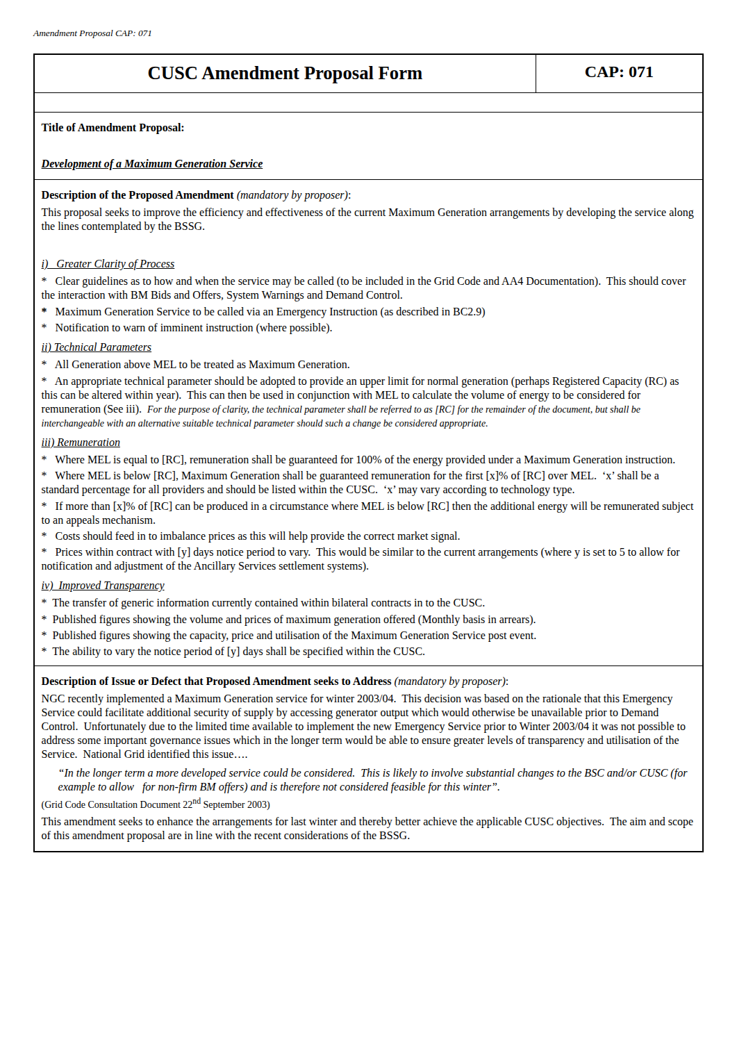Amendment Proposal CAP: 071
| CUSC Amendment Proposal Form | CAP: 071 |
| Title of Amendment Proposal: Development of a Maximum Generation Service |
| Description of the Proposed Amendment (mandatory by proposer) : This proposal seeks to improve the efficiency and effectiveness of the current Maximum Generation arrangements by developing the service along the lines contemplated by the BSSG. i) Greater Clarity of Process * Clear guidelines as to how and when the service may be called (to be included in the Grid Code and AA4 Documentation). This should cover the interaction with BM Bids and Offers, System Warnings and Demand Control. * Maximum Generation Service to be called via an Emergency Instruction (as described in BC2.9) * Notification to warn of imminent instruction (where possible). ii) Technical Parameters * All Generation above MEL to be treated as Maximum Generation. * An appropriate technical parameter should be adopted to provide an upper limit for normal generation (perhaps Registered Capacity (RC) as this can be altered within year). This can then be used in conjunction with MEL to calculate the volume of energy to be considered for remuneration (See iii). For the purpose of clarity, the technical parameter shall be referred to as [RC] for the remainder of the document, but shall be interchangeable with an alternative suitable technical parameter should such a change be considered appropriate. iii) Remuneration * Where MEL is equal to [RC], remuneration shall be guaranteed for 100% of the energy provided under a Maximum Generation instruction. * Where MEL is below [RC], Maximum Generation shall be guaranteed remuneration for the first [x]% of [RC] over MEL. ‘x’ shall be a standard percentage for all providers and should be listed within the CUSC. ‘x’ may vary according to technology type. * If more than [x]% of [RC] can be produced in a circumstance where MEL is below [RC] then the additional energy will be remunerated subject to an appeals mechanism. * Costs should feed in to imbalance prices as this will help provide the correct market signal. * Prices within contract with [y] days notice period to vary. This would be similar to the current arrangements (where y is set to 5 to allow for notification and adjustment of the Ancillary Services settlement systems). iv) Improved Transparency * The transfer of generic information currently contained within bilateral contracts in to the CUSC. * Published figures showing the volume and prices of maximum generation offered (Monthly basis in arrears). * Published figures showing the capacity, price and utilisation of the Maximum Generation Service post event. * The ability to vary the notice period of [y] days shall be specified within the CUSC. |
| Description of Issue or Defect that Proposed Amendment seeks to Address (mandatory by proposer) : NGC recently implemented a Maximum Generation service for winter 2003/04. This decision was based on the rationale that this Emergency Service could facilitate additional security of supply by accessing generator output which would otherwise be unavailable prior to Demand Control. Unfortunately due to the limited time available to implement the new Emergency Service prior to Winter 2003/04 it was not possible to address some important governance issues which in the longer term would be able to ensure greater levels of transparency and utilisation of the Service. National Grid identified this issue…. “In the longer term a more developed service could be considered. This is likely to involve substantial changes to the BSC and/or CUSC (for example to allow for non-firm BM offers) and is therefore not considered feasible for this winter”. (Grid Code Consultation Document 22 nd September 2003) This amendment seeks to enhance the arrangements for last winter and thereby better achieve the applicable CUSC objectives. The aim and scope of this amendment proposal are in line with the recent considerations of the BSSG. |